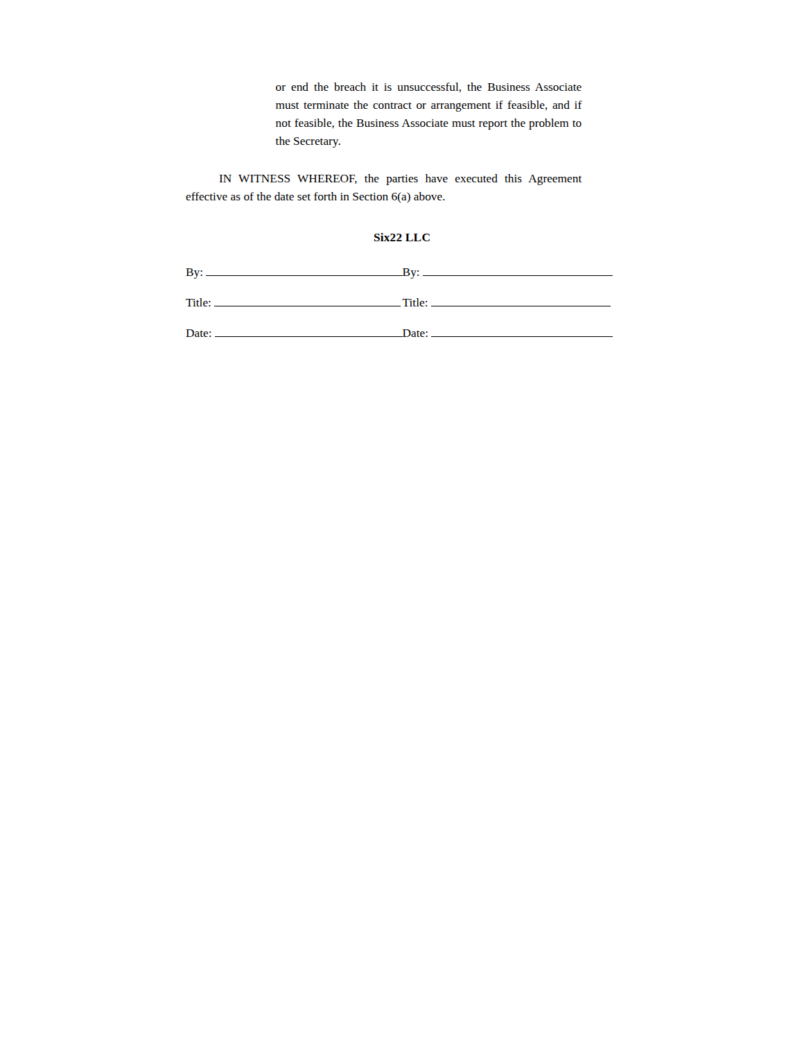or end the breach it is unsuccessful, the Business Associate must terminate the contract or arrangement if feasible, and if not feasible, the Business Associate must report the problem to the Secretary.
IN WITNESS WHEREOF, the parties have executed this Agreement effective as of the date set forth in Section 6(a) above.
Six22 LLC
| By: | By: |
| Title: | Title: |
| Date: | Date: |